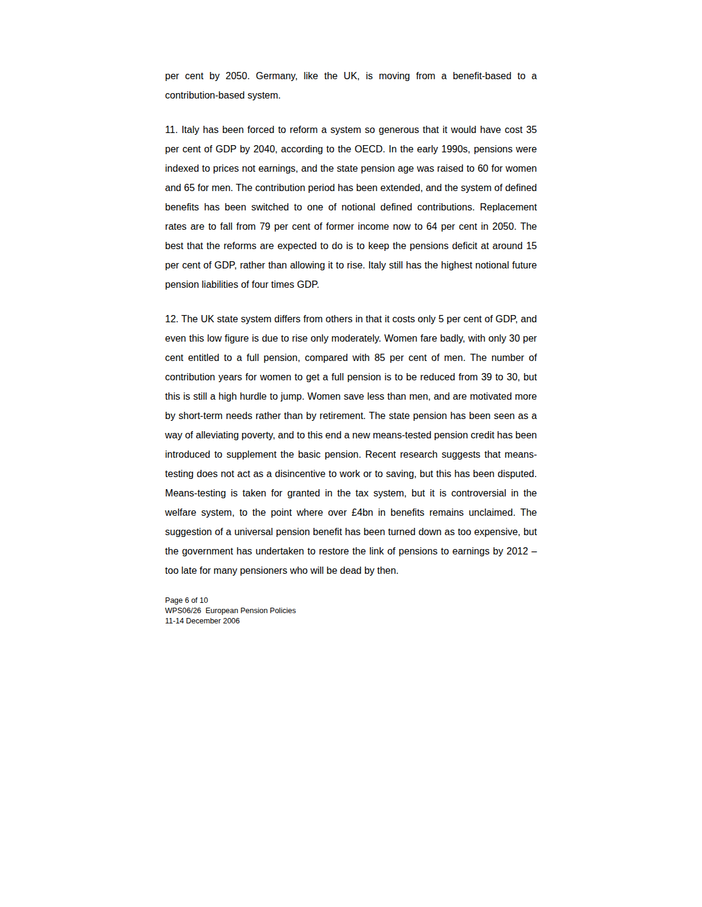per cent by 2050. Germany, like the UK, is moving from a benefit-based to a contribution-based system.
11. Italy has been forced to reform a system so generous that it would have cost 35 per cent of GDP by 2040, according to the OECD. In the early 1990s, pensions were indexed to prices not earnings, and the state pension age was raised to 60 for women and 65 for men. The contribution period has been extended, and the system of defined benefits has been switched to one of notional defined contributions. Replacement rates are to fall from 79 per cent of former income now to 64 per cent in 2050. The best that the reforms are expected to do is to keep the pensions deficit at around 15 per cent of GDP, rather than allowing it to rise. Italy still has the highest notional future pension liabilities of four times GDP.
12. The UK state system differs from others in that it costs only 5 per cent of GDP, and even this low figure is due to rise only moderately. Women fare badly, with only 30 per cent entitled to a full pension, compared with 85 per cent of men. The number of contribution years for women to get a full pension is to be reduced from 39 to 30, but this is still a high hurdle to jump. Women save less than men, and are motivated more by short-term needs rather than by retirement. The state pension has been seen as a way of alleviating poverty, and to this end a new means-tested pension credit has been introduced to supplement the basic pension. Recent research suggests that means-testing does not act as a disincentive to work or to saving, but this has been disputed. Means-testing is taken for granted in the tax system, but it is controversial in the welfare system, to the point where over £4bn in benefits remains unclaimed. The suggestion of a universal pension benefit has been turned down as too expensive, but the government has undertaken to restore the link of pensions to earnings by 2012 – too late for many pensioners who will be dead by then.
Page 6 of 10
WPS06/26 European Pension Policies
11-14 December 2006